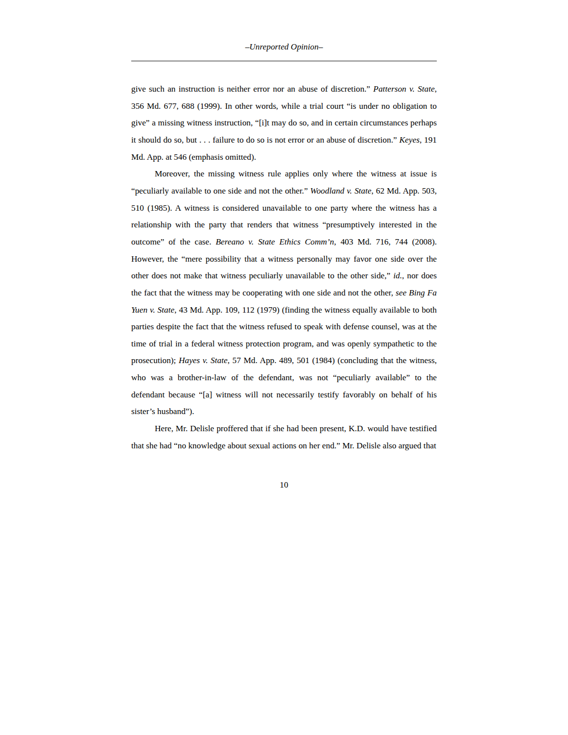–Unreported Opinion–
give such an instruction is neither error nor an abuse of discretion.” Patterson v. State, 356 Md. 677, 688 (1999). In other words, while a trial court “is under no obligation to give” a missing witness instruction, “[i]t may do so, and in certain circumstances perhaps it should do so, but . . . failure to do so is not error or an abuse of discretion.” Keyes, 191 Md. App. at 546 (emphasis omitted).
Moreover, the missing witness rule applies only where the witness at issue is “peculiarly available to one side and not the other.” Woodland v. State, 62 Md. App. 503, 510 (1985). A witness is considered unavailable to one party where the witness has a relationship with the party that renders that witness “presumptively interested in the outcome” of the case. Bereano v. State Ethics Comm’n, 403 Md. 716, 744 (2008). However, the “mere possibility that a witness personally may favor one side over the other does not make that witness peculiarly unavailable to the other side,” id., nor does the fact that the witness may be cooperating with one side and not the other, see Bing Fa Yuen v. State, 43 Md. App. 109, 112 (1979) (finding the witness equally available to both parties despite the fact that the witness refused to speak with defense counsel, was at the time of trial in a federal witness protection program, and was openly sympathetic to the prosecution); Hayes v. State, 57 Md. App. 489, 501 (1984) (concluding that the witness, who was a brother-in-law of the defendant, was not “peculiarly available” to the defendant because “[a] witness will not necessarily testify favorably on behalf of his sister’s husband”).
Here, Mr. Delisle proffered that if she had been present, K.D. would have testified that she had “no knowledge about sexual actions on her end.” Mr. Delisle also argued that
10